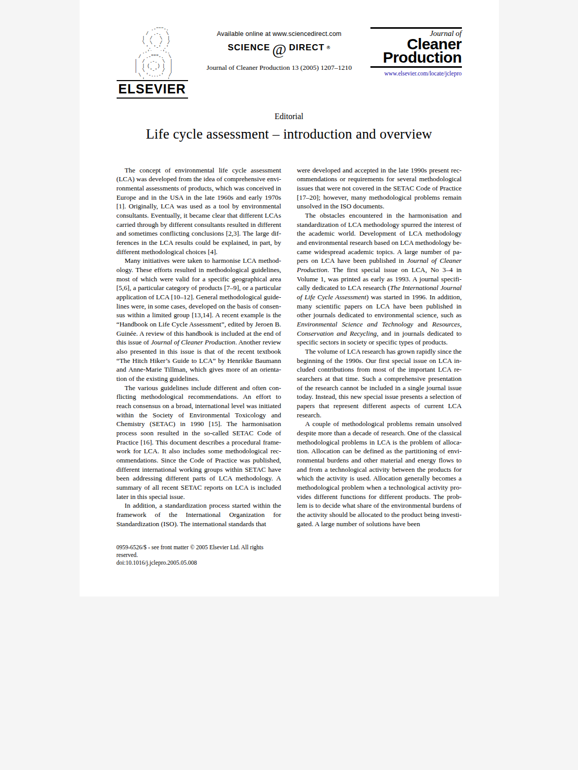.-"""-. / .-. \ | / \ | \ \ / / '. '-' .' .-'` `'-. / .-"""-. \ | / .-. \ | | | ( ) | | | \ '-' / | \ '-...-' / '-. .-' | | | | | | / \ /_______\
ELSEVIER
Available online at www.sciencedirect.com
SCIENCE @ DIRECT®
Journal of Cleaner Production 13 (2005) 1207–1210
Journal of
Cleaner
Production
www.elsevier.com/locate/jclepro
Editorial
Life cycle assessment – introduction and overview
The concept of environmental life cycle assessment (LCA) was developed from the idea of comprehensive environmental assessments of products, which was conceived in Europe and in the USA in the late 1960s and early 1970s [1]. Originally, LCA was used as a tool by environmental consultants. Eventually, it became clear that different LCAs carried through by different consultants resulted in different and sometimes conflicting conclusions [2,3]. The large differences in the LCA results could be explained, in part, by different methodological choices [4].
Many initiatives were taken to harmonise LCA methodology. These efforts resulted in methodological guidelines, most of which were valid for a specific geographical area [5,6], a particular category of products [7–9], or a particular application of LCA [10–12]. General methodological guidelines were, in some cases, developed on the basis of consensus within a limited group [13,14]. A recent example is the “Handbook on Life Cycle Assessment”, edited by Jeroen B. Guinée. A review of this handbook is included at the end of this issue of Journal of Cleaner Production. Another review also presented in this issue is that of the recent textbook “The Hitch Hiker’s Guide to LCA” by Henrikke Baumann and Anne-Marie Tillman, which gives more of an orientation of the existing guidelines.
The various guidelines include different and often conflicting methodological recommendations. An effort to reach consensus on a broad, international level was initiated within the Society of Environmental Toxicology and Chemistry (SETAC) in 1990 [15]. The harmonisation process soon resulted in the so-called SETAC Code of Practice [16]. This document describes a procedural framework for LCA. It also includes some methodological recommendations. Since the Code of Practice was published, different international working groups within SETAC have been addressing different parts of LCA methodology. A summary of all recent SETAC reports on LCA is included later in this special issue.
In addition, a standardization process started within the framework of the International Organization for Standardization (ISO). The international standards that
were developed and accepted in the late 1990s present recommendations or requirements for several methodological issues that were not covered in the SETAC Code of Practice [17–20]; however, many methodological problems remain unsolved in the ISO documents.
The obstacles encountered in the harmonisation and standardization of LCA methodology spurred the interest of the academic world. Development of LCA methodology and environmental research based on LCA methodology became widespread academic topics. A large number of papers on LCA have been published in Journal of Cleaner Production. The first special issue on LCA, No 3–4 in Volume 1, was printed as early as 1993. A journal specifically dedicated to LCA research (The International Journal of Life Cycle Assessment) was started in 1996. In addition, many scientific papers on LCA have been published in other journals dedicated to environmental science, such as Environmental Science and Technology and Resources, Conservation and Recycling, and in journals dedicated to specific sectors in society or specific types of products.
The volume of LCA research has grown rapidly since the beginning of the 1990s. Our first special issue on LCA included contributions from most of the important LCA researchers at that time. Such a comprehensive presentation of the research cannot be included in a single journal issue today. Instead, this new special issue presents a selection of papers that represent different aspects of current LCA research.
A couple of methodological problems remain unsolved despite more than a decade of research. One of the classical methodological problems in LCA is the problem of allocation. Allocation can be defined as the partitioning of environmental burdens and other material and energy flows to and from a technological activity between the products for which the activity is used. Allocation generally becomes a methodological problem when a technological activity provides different functions for different products. The problem is to decide what share of the environmental burdens of the activity should be allocated to the product being investigated. A large number of solutions have been
0959-6526/$ - see front matter © 2005 Elsevier Ltd. All rights reserved.
doi:10.1016/j.jclepro.2005.05.008